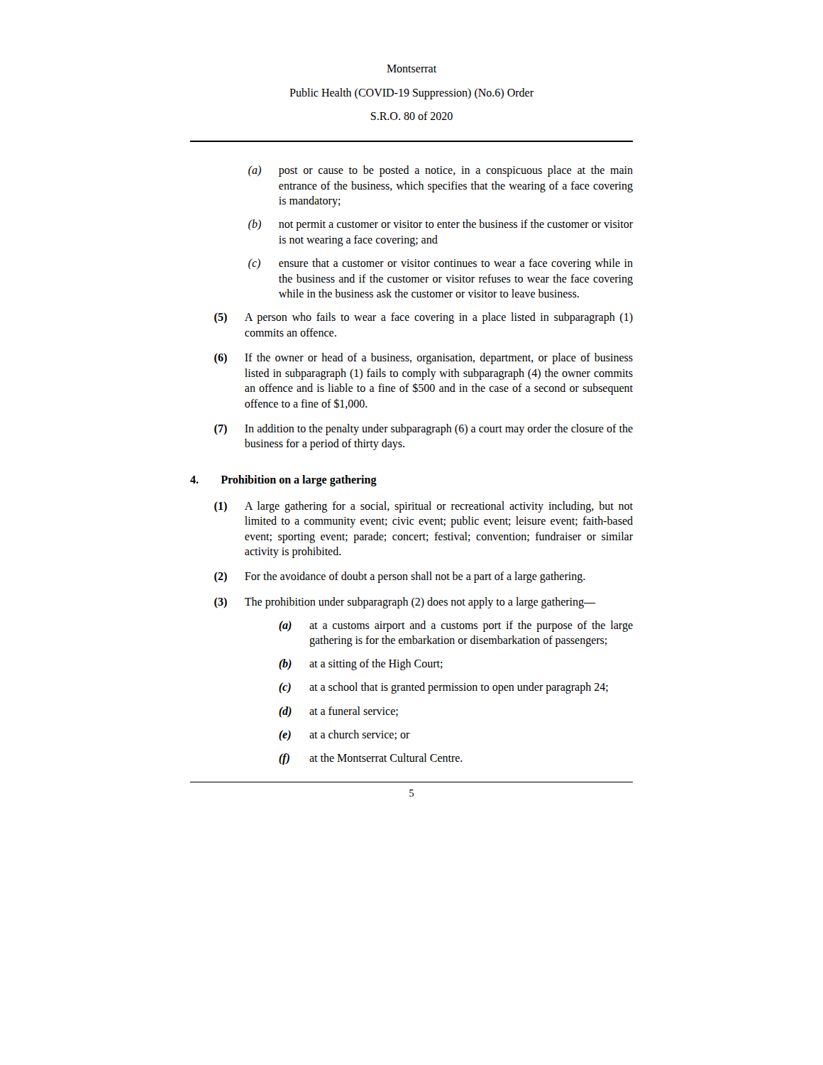Montserrat
Public Health (COVID-19 Suppression) (No.6) Order
S.R.O. 80 of 2020
(a) post or cause to be posted a notice, in a conspicuous place at the main entrance of the business, which specifies that the wearing of a face covering is mandatory;
(b) not permit a customer or visitor to enter the business if the customer or visitor is not wearing a face covering; and
(c) ensure that a customer or visitor continues to wear a face covering while in the business and if the customer or visitor refuses to wear the face covering while in the business ask the customer or visitor to leave business.
(5) A person who fails to wear a face covering in a place listed in subparagraph (1) commits an offence.
(6) If the owner or head of a business, organisation, department, or place of business listed in subparagraph (1) fails to comply with subparagraph (4) the owner commits an offence and is liable to a fine of $500 and in the case of a second or subsequent offence to a fine of $1,000.
(7) In addition to the penalty under subparagraph (6) a court may order the closure of the business for a period of thirty days.
4. Prohibition on a large gathering
(1) A large gathering for a social, spiritual or recreational activity including, but not limited to a community event; civic event; public event; leisure event; faith-based event; sporting event; parade; concert; festival; convention; fundraiser or similar activity is prohibited.
(2) For the avoidance of doubt a person shall not be a part of a large gathering.
(3) The prohibition under subparagraph (2) does not apply to a large gathering—
(a) at a customs airport and a customs port if the purpose of the large gathering is for the embarkation or disembarkation of passengers;
(b) at a sitting of the High Court;
(c) at a school that is granted permission to open under paragraph 24;
(d) at a funeral service;
(e) at a church service; or
(f) at the Montserrat Cultural Centre.
5